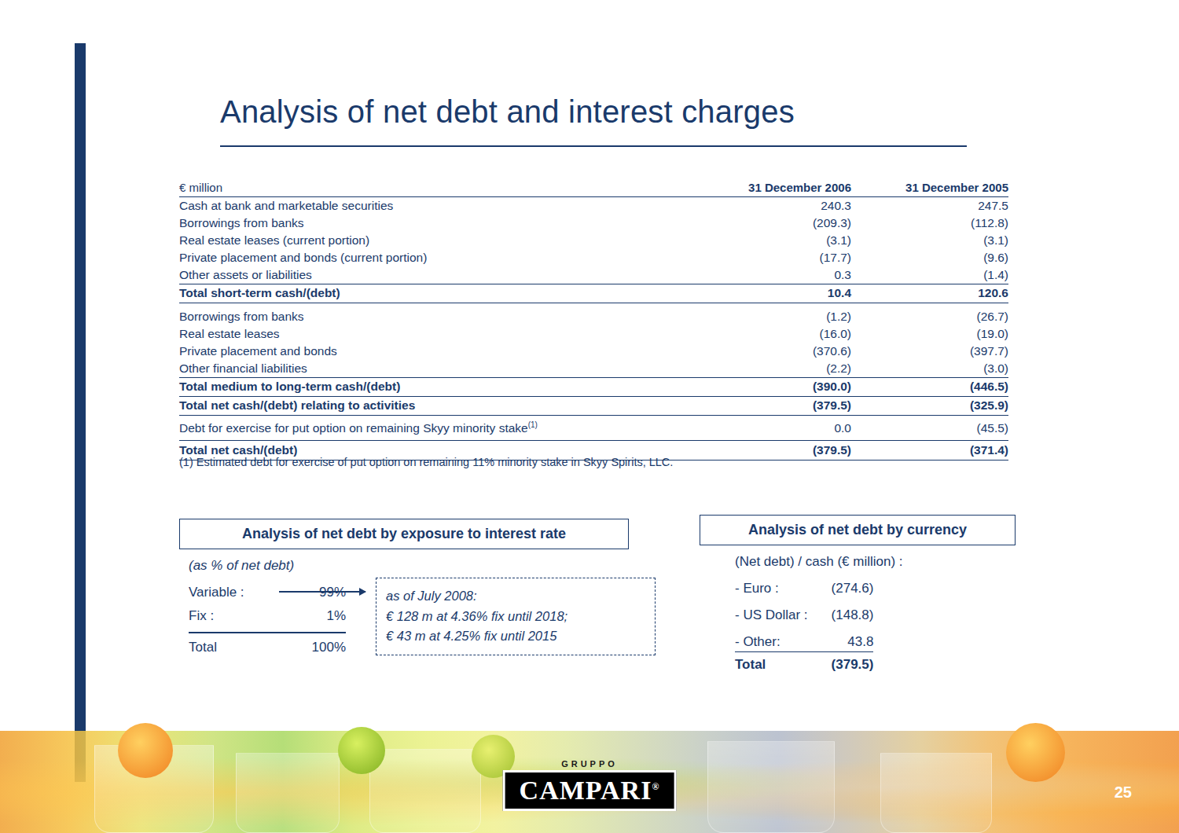Analysis of net debt and interest charges
| € million | 31 December 2006 | 31 December 2005 |
| --- | --- | --- |
| Cash at bank and marketable securities | 240.3 | 247.5 |
| Borrowings from banks | (209.3) | (112.8) |
| Real estate leases (current portion) | (3.1) | (3.1) |
| Private placement and bonds (current portion) | (17.7) | (9.6) |
| Other assets or liabilities | 0.3 | (1.4) |
| Total short-term cash/(debt) | 10.4 | 120.6 |
| Borrowings from banks | (1.2) | (26.7) |
| Real estate leases | (16.0) | (19.0) |
| Private placement and bonds | (370.6) | (397.7) |
| Other financial liabilities | (2.2) | (3.0) |
| Total medium to long-term cash/(debt) | (390.0) | (446.5) |
| Total net cash/(debt) relating to activities | (379.5) | (325.9) |
| Debt for exercise for put option on remaining Skyy minority stake (1) | 0.0 | (45.5) |
| Total net cash/(debt) | (379.5) | (371.4) |
(1) Estimated debt for exercise of put option on remaining 11% minority stake in Skyy Spirits, LLC.
Analysis of net debt by exposure to interest rate
(as % of net debt)
Variable : 99%
Fix : 1%
Total 100%
as of July 2008:
€ 128 m at 4.36% fix until 2018;
€ 43 m at 4.25% fix until 2015
Analysis of net debt by currency
(Net debt) / cash (€ million) :
| - Euro : | (274.6) |
| - US Dollar : | (148.8) |
| - Other: | 43.8 |
| Total | (379.5) |
GRUPPO
CAMPARI®
25